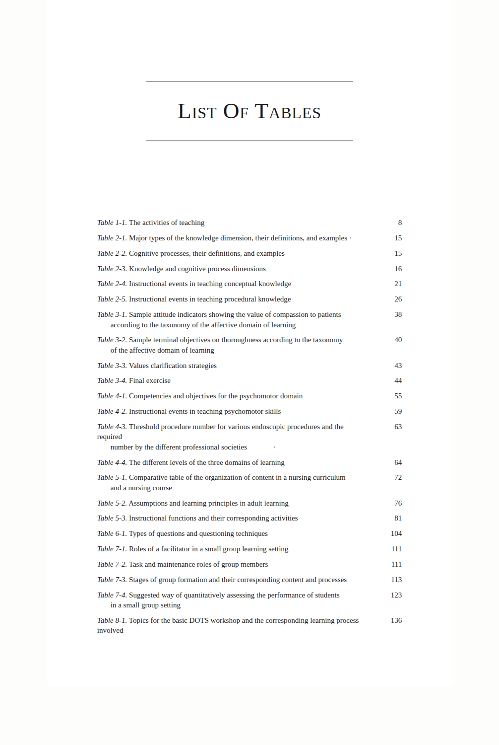List of Tables
| Table 1-1. The activities of teaching | 8 |
| Table 2-1. Major types of the knowledge dimension, their definitions, and examples · | 15 |
| Table 2-2. Cognitive processes, their definitions, and examples | 15 |
| Table 2-3. Knowledge and cognitive process dimensions | 16 |
| Table 2-4. Instructional events in teaching conceptual knowledge | 21 |
| Table 2-5. Instructional events in teaching procedural knowledge | 26 |
| Table 3-1. Sample attitude indicators showing the value of compassion to patients according to the taxonomy of the affective domain of learning | 38 |
| Table 3-2. Sample terminal objectives on thoroughness according to the taxonomy of the affective domain of learning | 40 |
| Table 3-3. Values clarification strategies | 43 |
| Table 3-4. Final exercise | 44 |
| Table 4-1. Competencies and objectives for the psychomotor domain | 55 |
| Table 4-2. Instructional events in teaching psychomotor skills | 59 |
| Table 4-3. Threshold procedure number for various endoscopic procedures and the required number by the different professional societies · | 63 |
| Table 4-4. The different levels of the three domains of learning | 64 |
| Table 5-1. Comparative table of the organization of content in a nursing curriculum and a nursing course | 72 |
| Table 5-2. Assumptions and learning principles in adult learning | 76 |
| Table 5-3. Instructional functions and their corresponding activities | 81 |
| Table 6-1. Types of questions and questioning techniques | 104 |
| Table 7-1. Roles of a facilitator in a small group learning setting | 111 |
| Table 7-2. Task and maintenance roles of group members | 111 |
| Table 7-3. Stages of group formation and their corresponding content and processes | 113 |
| Table 7-4. Suggested way of quantitatively assessing the performance of students in a small group setting | 123 |
| Table 8-1. Topics for the basic DOTS workshop and the corresponding learning process involved | 136 |